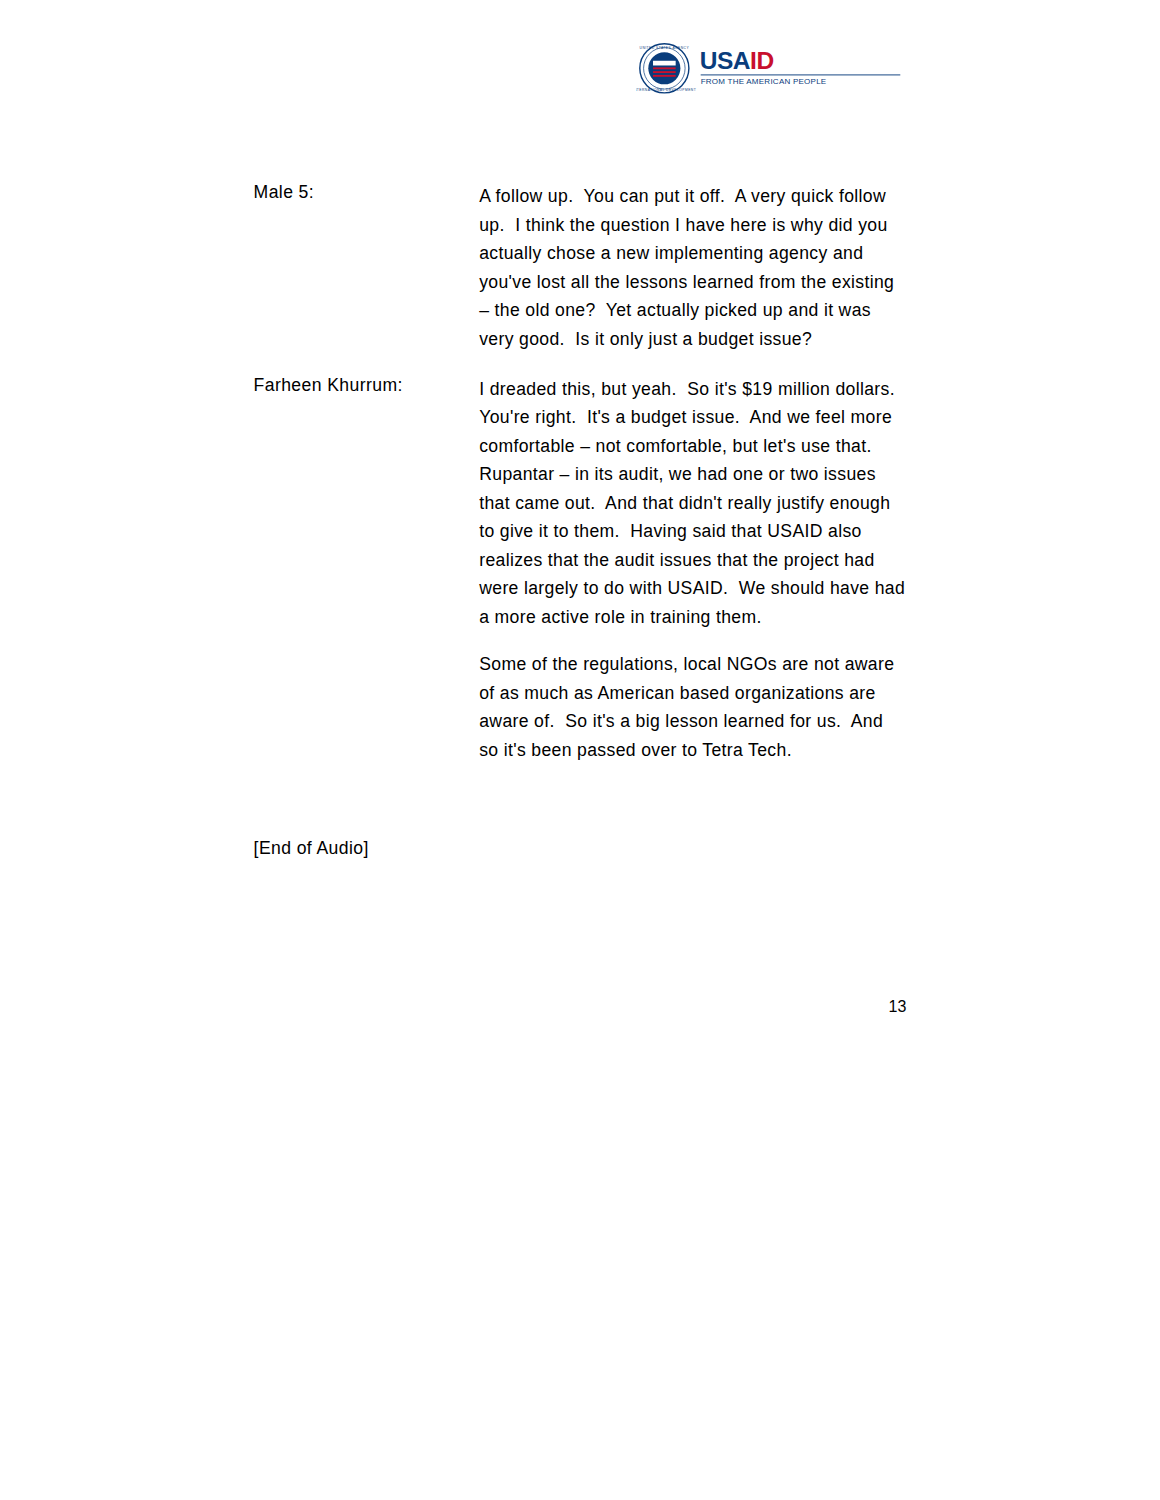UNITED STATES AGENCY INTERNATIONAL DEVELOPMENT USAID FROM THE AMERICAN PEOPLE
| Male 5: | A follow up. You can put it off. A very quick follow up. I think the question I have here is why did you actually chose a new implementing agency and you've lost all the lessons learned from the existing – the old one? Yet actually picked up and it was very good. Is it only just a budget issue? |
| Farheen Khurrum: | I dreaded this, but yeah. So it's $19 million dollars. You're right. It's a budget issue. And we feel more comfortable – not comfortable, but let's use that. Rupantar – in its audit, we had one or two issues that came out. And that didn't really justify enough to give it to them. Having said that USAID also realizes that the audit issues that the project had were largely to do with USAID. We should have had a more active role in training them. Some of the regulations, local NGOs are not aware of as much as American based organizations are aware of. So it's a big lesson learned for us. And so it's been passed over to Tetra Tech. |
[End of Audio]
13